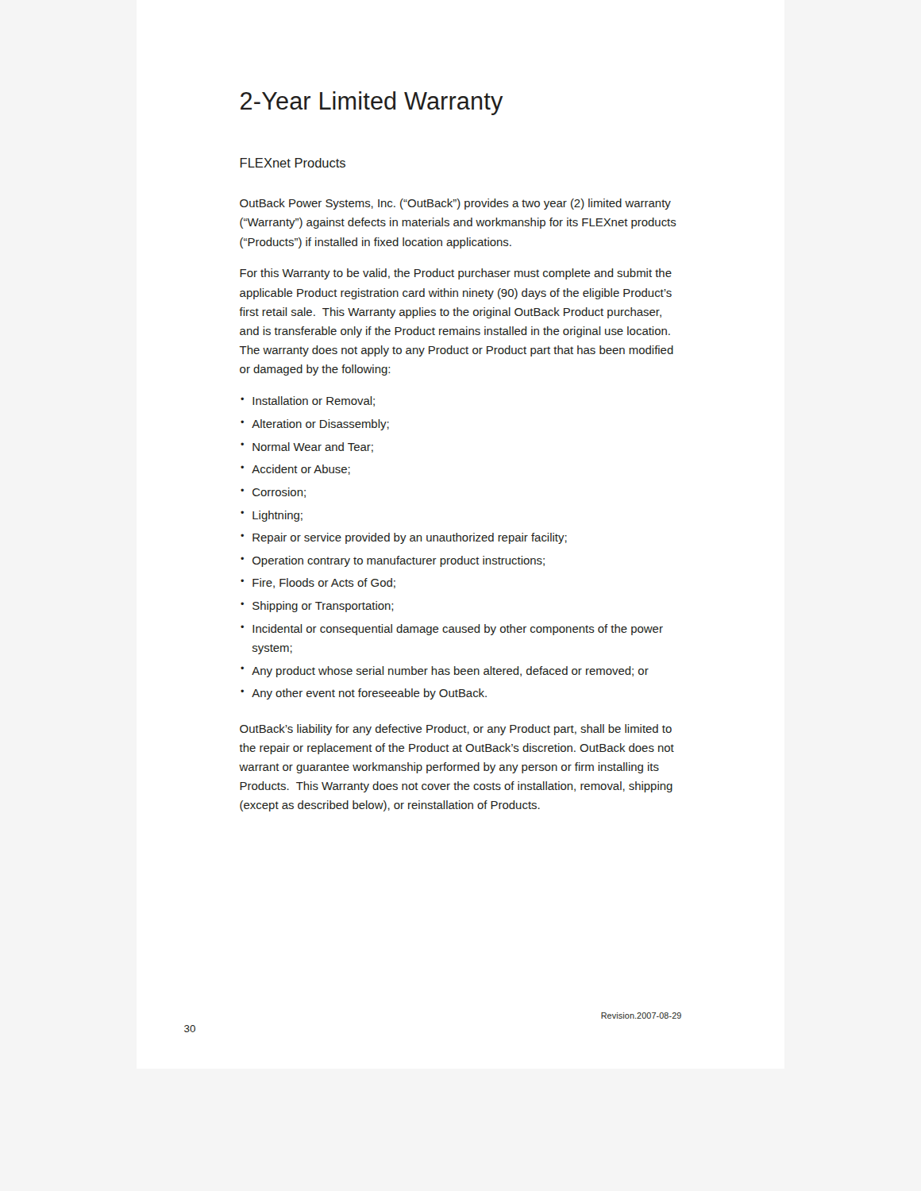2-Year Limited Warranty
FLEXnet Products
OutBack Power Systems, Inc. (“OutBack”) provides a two year (2) limited warranty (“Warranty”) against defects in materials and workmanship for its FLEXnet products (“Products”) if installed in fixed location applications.
For this Warranty to be valid, the Product purchaser must complete and submit the applicable Product registration card within ninety (90) days of the eligible Product’s first retail sale. This Warranty applies to the original OutBack Product purchaser, and is transferable only if the Product remains installed in the original use location. The warranty does not apply to any Product or Product part that has been modified or damaged by the following:
Installation or Removal;
Alteration or Disassembly;
Normal Wear and Tear;
Accident or Abuse;
Corrosion;
Lightning;
Repair or service provided by an unauthorized repair facility;
Operation contrary to manufacturer product instructions;
Fire, Floods or Acts of God;
Shipping or Transportation;
Incidental or consequential damage caused by other components of the power system;
Any product whose serial number has been altered, defaced or removed; or
Any other event not foreseeable by OutBack.
OutBack’s liability for any defective Product, or any Product part, shall be limited to the repair or replacement of the Product at OutBack’s discretion. OutBack does not warrant or guarantee workmanship performed by any person or firm installing its Products. This Warranty does not cover the costs of installation, removal, shipping (except as described below), or reinstallation of Products.
Revision.2007-08-29
30